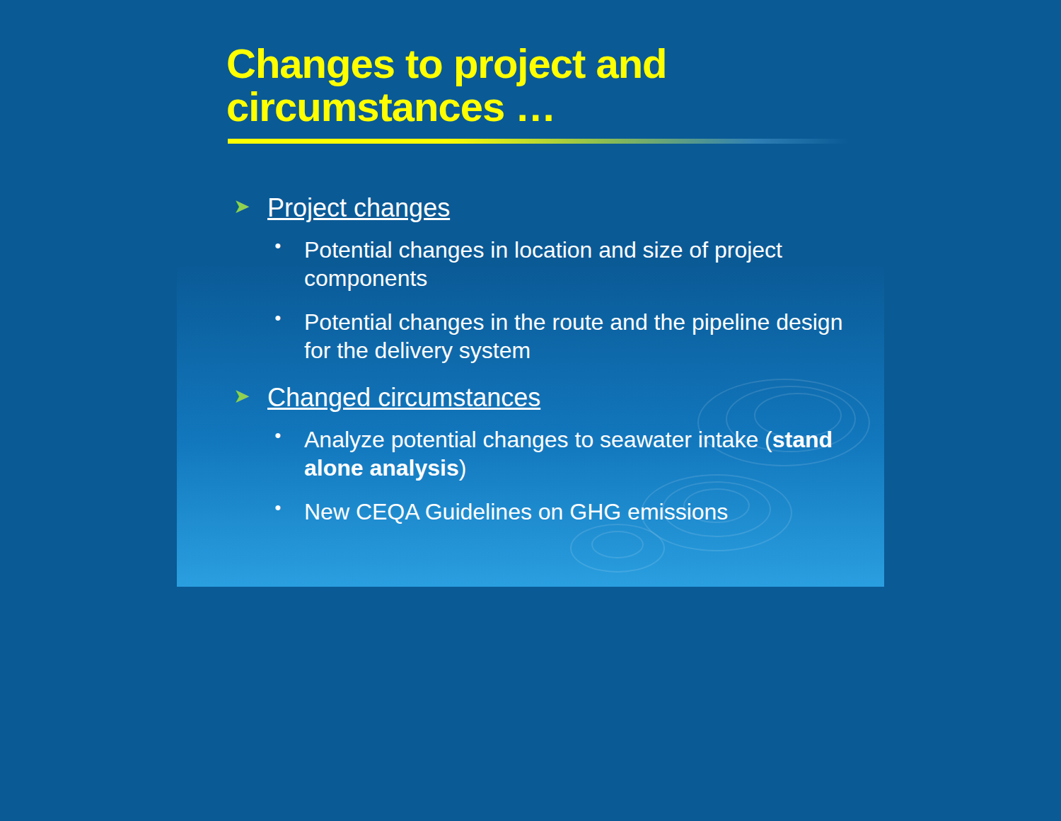Changes to project and
circumstances …
Project changes
Potential changes in location and size of project components
Potential changes in the route and the pipeline design for the delivery system
Changed circumstances
Analyze potential changes to seawater intake (stand alone analysis)
New CEQA Guidelines on GHG emissions